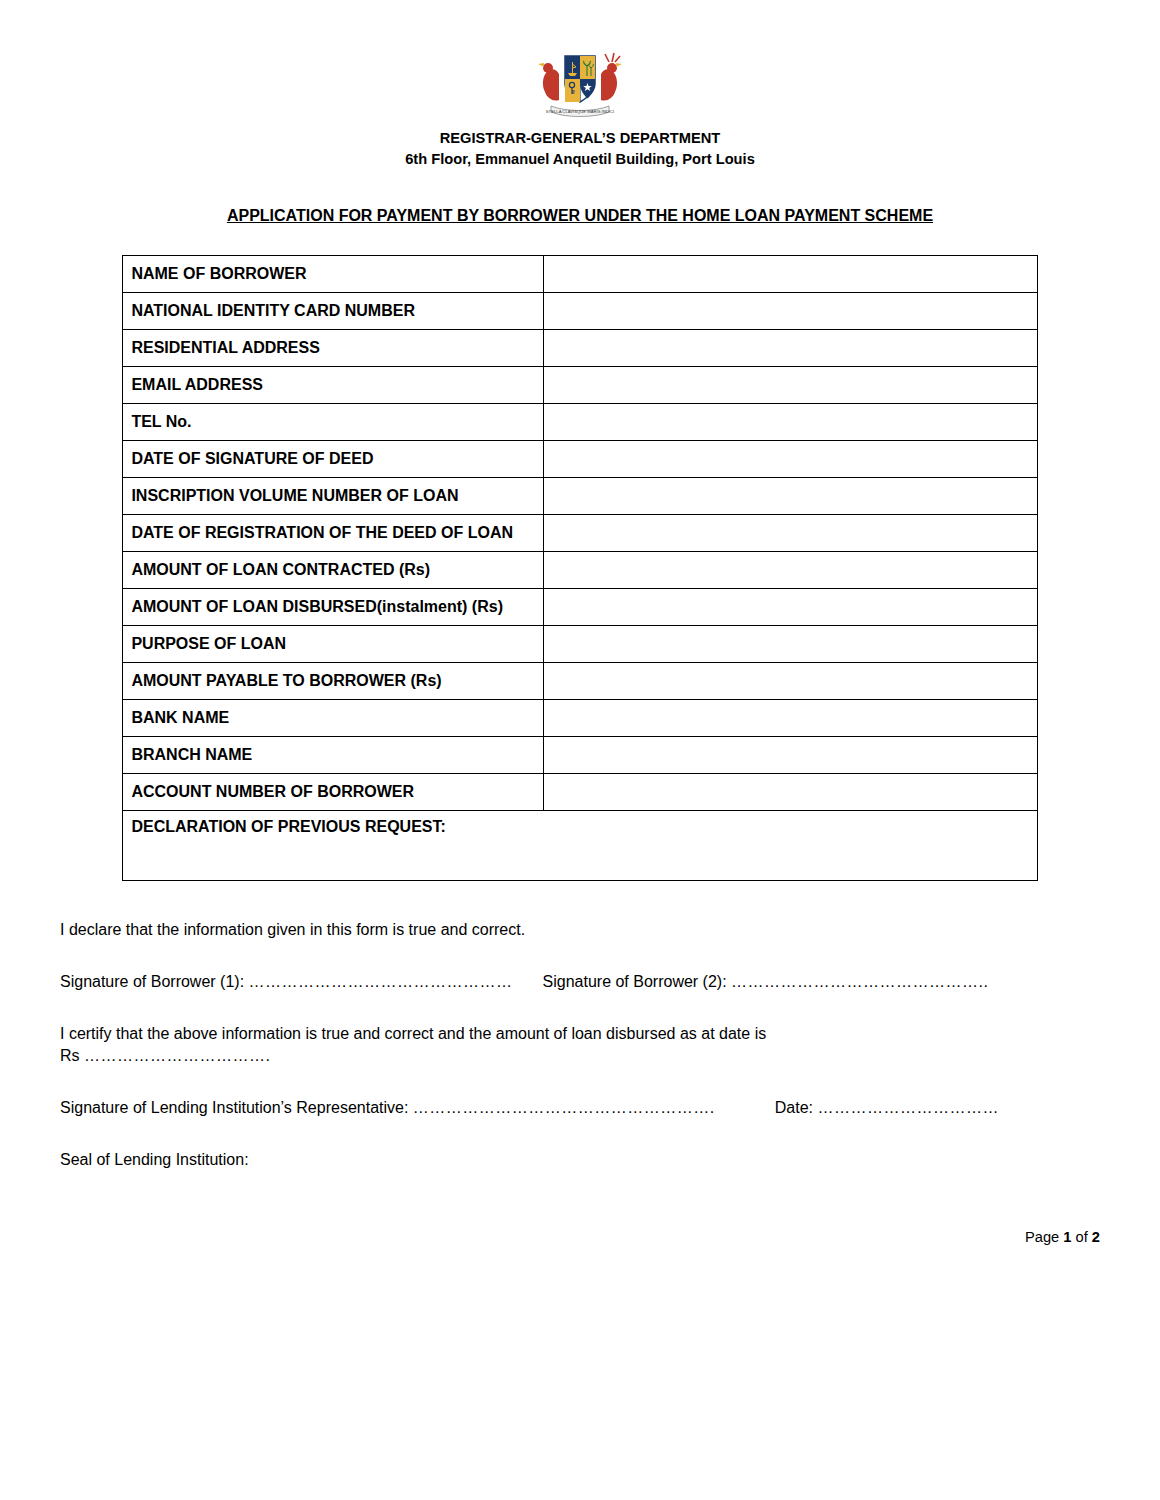STELLA CLAVISQUE MARIS INDICI
REGISTRAR-GENERAL’S DEPARTMENT
6th Floor, Emmanuel Anquetil Building, Port Louis
APPLICATION FOR PAYMENT BY BORROWER UNDER THE HOME LOAN PAYMENT SCHEME
| NAME OF BORROWER | |
| NATIONAL IDENTITY CARD NUMBER | |
| RESIDENTIAL ADDRESS | |
| EMAIL ADDRESS | |
| TEL No. | |
| DATE OF SIGNATURE OF DEED | |
| INSCRIPTION VOLUME NUMBER OF LOAN | |
| DATE OF REGISTRATION OF THE DEED OF LOAN | |
| AMOUNT OF LOAN CONTRACTED (Rs) | |
| AMOUNT OF LOAN DISBURSED(instalment) (Rs) | |
| PURPOSE OF LOAN | |
| AMOUNT PAYABLE TO BORROWER (Rs) | |
| BANK NAME | |
| BRANCH NAME | |
| ACCOUNT NUMBER OF BORROWER | |
| DECLARATION OF PREVIOUS REQUEST: |
I declare that the information given in this form is true and correct.
Signature of Borrower (1): ………………………………………… Signature of Borrower (2): ………………………………………..
I certify that the above information is true and correct and the amount of loan disbursed as at date is
Rs …………………………….
Signature of Lending Institution’s Representative: ………………………………………………. Date: ……………………………
Seal of Lending Institution:
Page 1 of 2